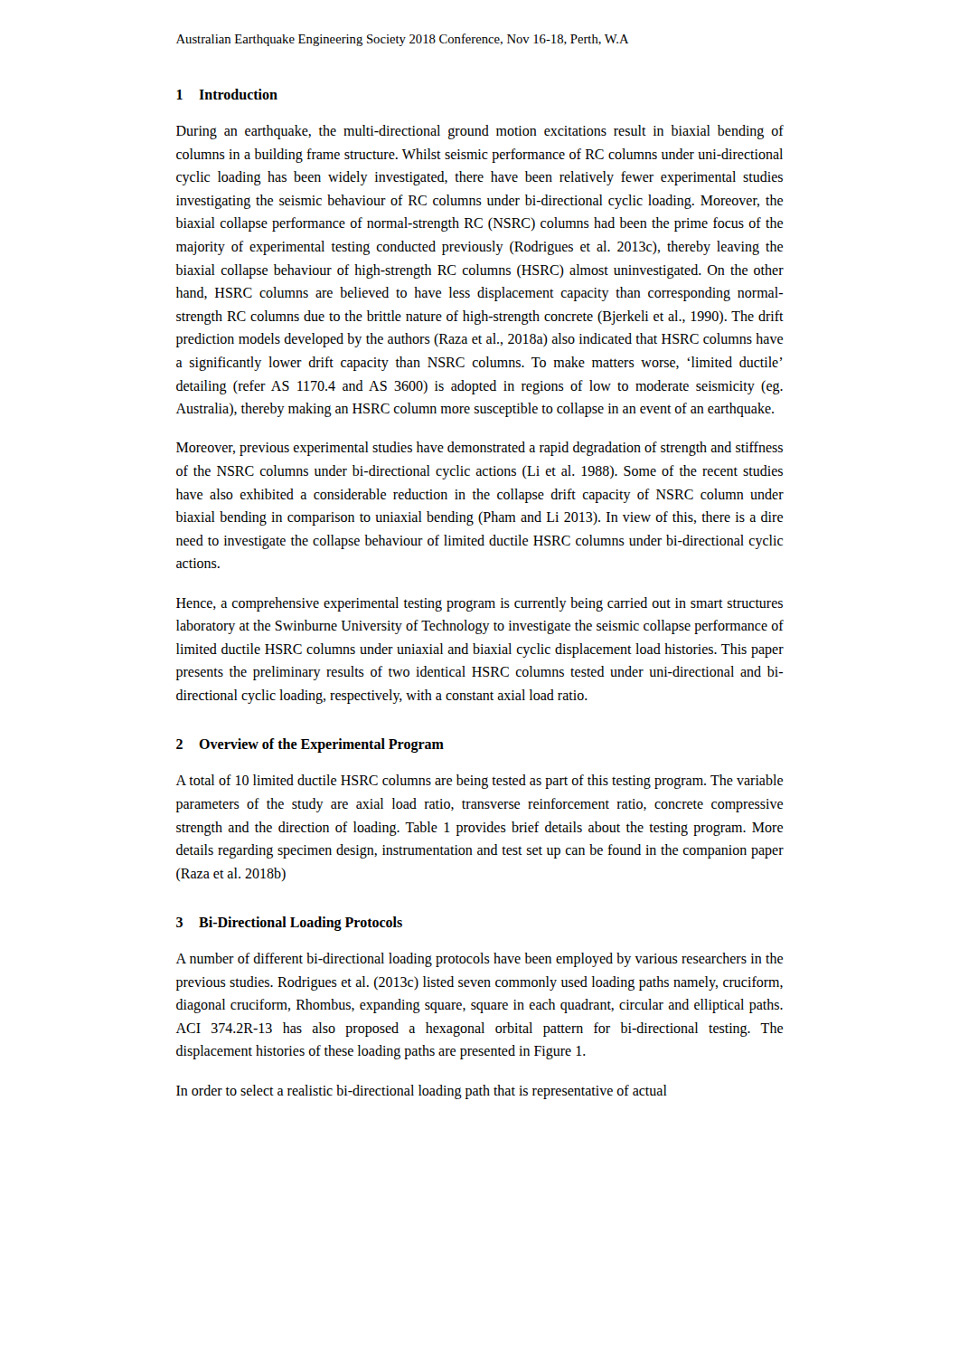Australian Earthquake Engineering Society 2018 Conference, Nov 16-18, Perth, W.A
1 Introduction
During an earthquake, the multi-directional ground motion excitations result in biaxial bending of columns in a building frame structure. Whilst seismic performance of RC columns under uni-directional cyclic loading has been widely investigated, there have been relatively fewer experimental studies investigating the seismic behaviour of RC columns under bi-directional cyclic loading. Moreover, the biaxial collapse performance of normal-strength RC (NSRC) columns had been the prime focus of the majority of experimental testing conducted previously (Rodrigues et al. 2013c), thereby leaving the biaxial collapse behaviour of high-strength RC columns (HSRC) almost uninvestigated. On the other hand, HSRC columns are believed to have less displacement capacity than corresponding normal-strength RC columns due to the brittle nature of high-strength concrete (Bjerkeli et al., 1990). The drift prediction models developed by the authors (Raza et al., 2018a) also indicated that HSRC columns have a significantly lower drift capacity than NSRC columns. To make matters worse, ‘limited ductile’ detailing (refer AS 1170.4 and AS 3600) is adopted in regions of low to moderate seismicity (eg. Australia), thereby making an HSRC column more susceptible to collapse in an event of an earthquake.
Moreover, previous experimental studies have demonstrated a rapid degradation of strength and stiffness of the NSRC columns under bi-directional cyclic actions (Li et al. 1988). Some of the recent studies have also exhibited a considerable reduction in the collapse drift capacity of NSRC column under biaxial bending in comparison to uniaxial bending (Pham and Li 2013). In view of this, there is a dire need to investigate the collapse behaviour of limited ductile HSRC columns under bi-directional cyclic actions.
Hence, a comprehensive experimental testing program is currently being carried out in smart structures laboratory at the Swinburne University of Technology to investigate the seismic collapse performance of limited ductile HSRC columns under uniaxial and biaxial cyclic displacement load histories. This paper presents the preliminary results of two identical HSRC columns tested under uni-directional and bi-directional cyclic loading, respectively, with a constant axial load ratio.
2 Overview of the Experimental Program
A total of 10 limited ductile HSRC columns are being tested as part of this testing program. The variable parameters of the study are axial load ratio, transverse reinforcement ratio, concrete compressive strength and the direction of loading. Table 1 provides brief details about the testing program. More details regarding specimen design, instrumentation and test set up can be found in the companion paper (Raza et al. 2018b)
3 Bi-Directional Loading Protocols
A number of different bi-directional loading protocols have been employed by various researchers in the previous studies. Rodrigues et al. (2013c) listed seven commonly used loading paths namely, cruciform, diagonal cruciform, Rhombus, expanding square, square in each quadrant, circular and elliptical paths. ACI 374.2R-13 has also proposed a hexagonal orbital pattern for bi-directional testing. The displacement histories of these loading paths are presented in Figure 1.
In order to select a realistic bi-directional loading path that is representative of actual